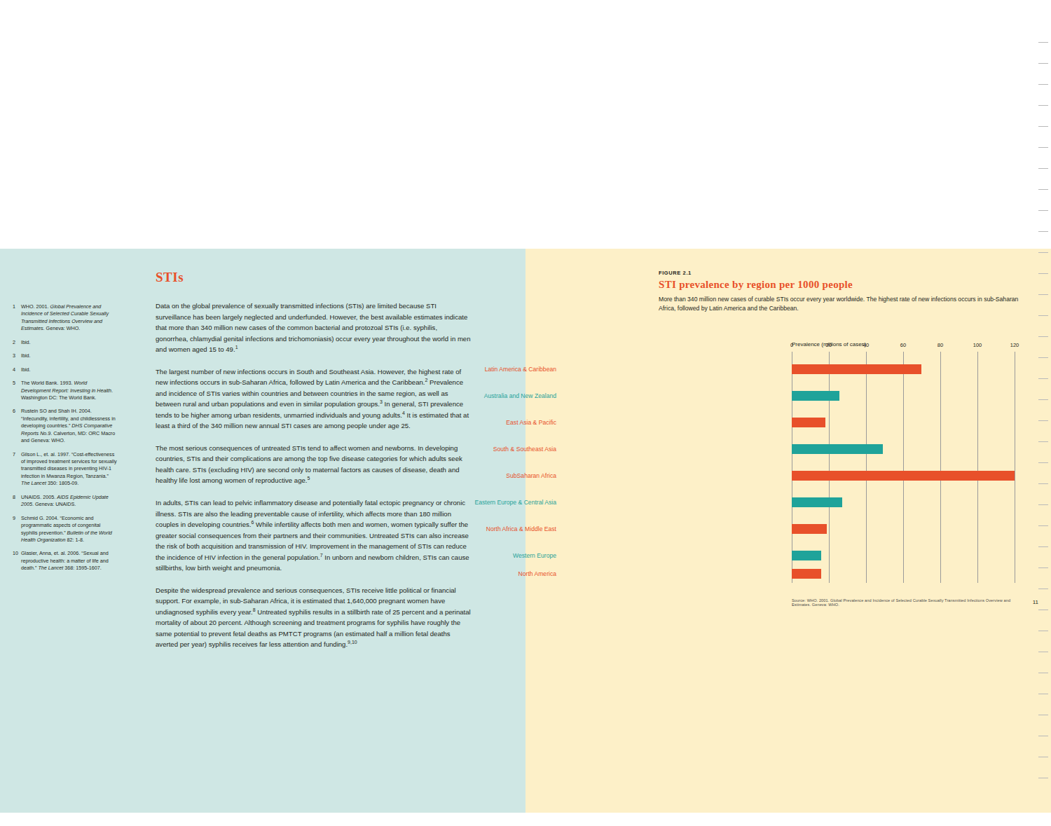1 WHO. 2001. Global Prevalence and Incidence of Selected Curable Sexually Transmitted Infections Overview and Estimates. Geneva: WHO.
2 Ibid.
3 Ibid.
4 Ibid.
5 The World Bank. 1993. World Development Report: Investing in Health. Washington DC: The World Bank.
6 Rustein SO and Shah IH. 2004. “Infecundity, infertility, and childlessness in developing countries.” DHS Comparative Reports No.9. Calverton, MD: ORC Macro and Geneva: WHO.
7 Gilson L., et. al. 1997. “Cost-effectiveness of improved treatment services for sexually transmitted diseases in preventing HIV-1 infection in Mwanza Region, Tanzania.” The Lancet 350: 1805-09.
8 UNAIDS. 2005. AIDS Epidemic Update 2005. Geneva: UNAIDS.
9 Schmid G. 2004. “Economic and programmatic aspects of congenital syphilis prevention.” Bulletin of the World Health Organization 82: 1-8.
10 Glasier, Anna, et. al. 2006. “Sexual and reproductive health: a matter of life and death.” The Lancet 368: 1595-1607.
STIs
Data on the global prevalence of sexually transmitted infections (STIs) are limited because STI surveillance has been largely neglected and underfunded. However, the best available estimates indicate that more than 340 million new cases of the common bacterial and protozoal STIs (i.e. syphilis, gonorrhea, chlamydial genital infections and trichomoniasis) occur every year throughout the world in men and women aged 15 to 49.1
The largest number of new infections occurs in South and Southeast Asia. However, the highest rate of new infections occurs in sub-Saharan Africa, followed by Latin America and the Caribbean.2 Prevalence and incidence of STIs varies within countries and between countries in the same region, as well as between rural and urban populations and even in similar population groups.3 In general, STI prevalence tends to be higher among urban residents, unmarried individuals and young adults.4 It is estimated that at least a third of the 340 million new annual STI cases are among people under age 25.
The most serious consequences of untreated STIs tend to affect women and newborns. In developing countries, STIs and their complications are among the top five disease categories for which adults seek health care. STIs (excluding HIV) are second only to maternal factors as causes of disease, death and healthy life lost among women of reproductive age.5
In adults, STIs can lead to pelvic inflammatory disease and potentially fatal ectopic pregnancy or chronic illness. STIs are also the leading preventable cause of infertility, which affects more than 180 million couples in developing countries.6 While infertility affects both men and women, women typically suffer the greater social consequences from their partners and their communities. Untreated STIs can also increase the risk of both acquisition and transmission of HIV. Improvement in the management of STIs can reduce the incidence of HIV infection in the general population.7 In unborn and newborn children, STIs can cause stillbirths, low birth weight and pneumonia.
Despite the widespread prevalence and serious consequences, STIs receive little political or financial support. For example, in sub-Saharan Africa, it is estimated that 1,640,000 pregnant women have undiagnosed syphilis every year.8 Untreated syphilis results in a stillbirth rate of 25 percent and a perinatal mortality of about 20 percent. Although screening and treatment programs for syphilis have roughly the same potential to prevent fetal deaths as PMTCT programs (an estimated half a million fetal deaths averted per year) syphilis receives far less attention and funding.9,10
FIGURE 2.1
STI prevalence by region per 1000 people
More than 340 million new cases of curable STIs occur every year worldwide. The highest rate of new infections occurs in sub-Saharan Africa, followed by Latin America and the Caribbean.
Prevalence (millions of cases)
0
20
40
60
80
100
120
Latin America & Caribbean
Australia and New Zealand
East Asia & Pacific
South & Southeast Asia
SubSaharan Africa
Eastern Europe & Central Asia
North Africa & Middle East
Western Europe
North America
Source: WHO. 2001. Global Prevalence and Incidence of Selected Curable Sexually Transmitted Infections Overview and Estimates. Geneva: WHO.
11